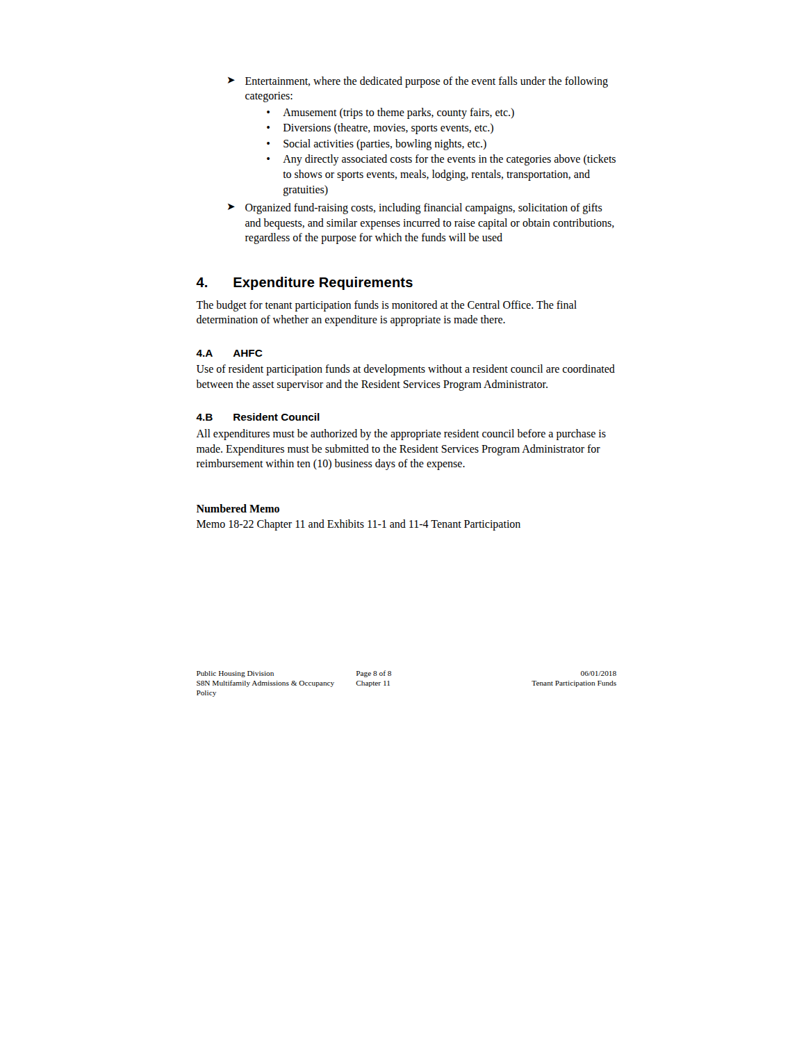Entertainment, where the dedicated purpose of the event falls under the following categories:
Amusement (trips to theme parks, county fairs, etc.)
Diversions (theatre, movies, sports events, etc.)
Social activities (parties, bowling nights, etc.)
Any directly associated costs for the events in the categories above (tickets to shows or sports events, meals, lodging, rentals, transportation, and gratuities)
Organized fund-raising costs, including financial campaigns, solicitation of gifts and bequests, and similar expenses incurred to raise capital or obtain contributions, regardless of the purpose for which the funds will be used
4. Expenditure Requirements
The budget for tenant participation funds is monitored at the Central Office. The final determination of whether an expenditure is appropriate is made there.
4.AAHFC
Use of resident participation funds at developments without a resident council are coordinated between the asset supervisor and the Resident Services Program Administrator.
4.BResident Council
All expenditures must be authorized by the appropriate resident council before a purchase is made. Expenditures must be submitted to the Resident Services Program Administrator for reimbursement within ten (10) business days of the expense.
Numbered Memo
Memo 18-22 Chapter 11 and Exhibits 11-1 and 11-4 Tenant Participation
| Public Housing Division | Page 8 of 8 | 06/01/2018 |
| S8N Multifamily Admissions & Occupancy Policy | Chapter 11 | Tenant Participation Funds |